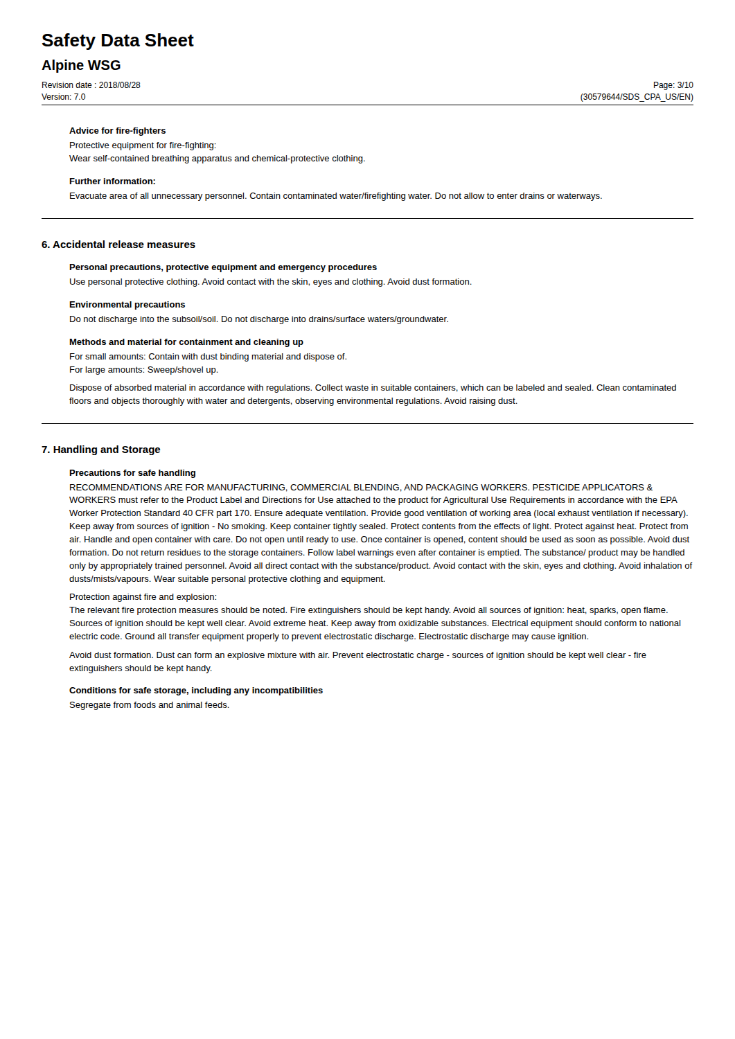Safety Data Sheet
Alpine WSG
Revision date : 2018/08/28 Page: 3/10
Version: 7.0 (30579644/SDS_CPA_US/EN)
Advice for fire-fighters
Protective equipment for fire-fighting:
Wear self-contained breathing apparatus and chemical-protective clothing.
Further information:
Evacuate area of all unnecessary personnel. Contain contaminated water/firefighting water. Do not allow to enter drains or waterways.
6. Accidental release measures
Personal precautions, protective equipment and emergency procedures
Use personal protective clothing. Avoid contact with the skin, eyes and clothing. Avoid dust formation.
Environmental precautions
Do not discharge into the subsoil/soil. Do not discharge into drains/surface waters/groundwater.
Methods and material for containment and cleaning up
For small amounts: Contain with dust binding material and dispose of.
For large amounts: Sweep/shovel up.
Dispose of absorbed material in accordance with regulations. Collect waste in suitable containers, which can be labeled and sealed. Clean contaminated floors and objects thoroughly with water and detergents, observing environmental regulations. Avoid raising dust.
7. Handling and Storage
Precautions for safe handling
RECOMMENDATIONS ARE FOR MANUFACTURING, COMMERCIAL BLENDING, AND PACKAGING WORKERS. PESTICIDE APPLICATORS & WORKERS must refer to the Product Label and Directions for Use attached to the product for Agricultural Use Requirements in accordance with the EPA Worker Protection Standard 40 CFR part 170. Ensure adequate ventilation. Provide good ventilation of working area (local exhaust ventilation if necessary). Keep away from sources of ignition - No smoking. Keep container tightly sealed. Protect contents from the effects of light. Protect against heat. Protect from air. Handle and open container with care. Do not open until ready to use. Once container is opened, content should be used as soon as possible. Avoid dust formation. Do not return residues to the storage containers. Follow label warnings even after container is emptied. The substance/ product may be handled only by appropriately trained personnel. Avoid all direct contact with the substance/product. Avoid contact with the skin, eyes and clothing. Avoid inhalation of dusts/mists/vapours. Wear suitable personal protective clothing and equipment.
Protection against fire and explosion:
The relevant fire protection measures should be noted. Fire extinguishers should be kept handy. Avoid all sources of ignition: heat, sparks, open flame. Sources of ignition should be kept well clear. Avoid extreme heat. Keep away from oxidizable substances. Electrical equipment should conform to national electric code. Ground all transfer equipment properly to prevent electrostatic discharge. Electrostatic discharge may cause ignition.
Avoid dust formation. Dust can form an explosive mixture with air. Prevent electrostatic charge - sources of ignition should be kept well clear - fire extinguishers should be kept handy.
Conditions for safe storage, including any incompatibilities
Segregate from foods and animal feeds.